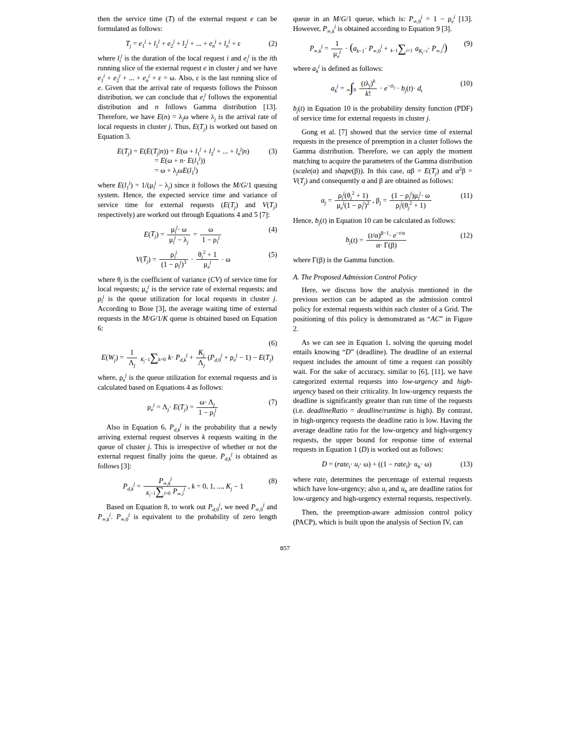then the service time (T) of the external request e can be formulated as follows:
(2) Tj = e1j + l1j + e2j + l2j + ... + enj + lnj + ε
where lij is the duration of the local request i and eij is the ith running slice of the external request e in cluster j and we have e1j + e2j + ... + enj + ε = ω. Also, ε is the last running slice of e. Given that the arrival rate of requests follows the Poisson distribution, we can conclude that eij follows the exponential distribution and n follows Gamma distribution [13]. Therefore, we have E(n) = λjω where λj is the arrival rate of local requests in cluster j. Thus, E(Tj) is worked out based on Equation 3.
(3)
E(Tj) = E(E(Tj|n)) = E(ω + l1j + l2j + ... + lnj|n)
= E(ω + n· E(l1j))
= ω + λjωE(l1j)
where E(l1j) = 1/(μlj − λj) since it follows the M/G/1 queuing system. Hence, the expected service time and variance of service time for external requests (E(Tj) and V(Tj) respectively) are worked out through Equations 4 and 5 [7]:
(4) E(Tj) = μlj· ω μlj − λj = ω 1 − ρlj
(5) V(Tj) = ρlj(1 − ρlj)3 · θj2 + 1 μej · ω
where θj is the coefficient of variance (CV) of service time for local requests; μej is the service rate of external requests; and ρlj is the queue utilization for local requests in cluster j. According to Bose [3], the average waiting time of external requests in the M/G/1/K queue is obtained based on Equation 6:
(6) E(Wj) = 1 Λj Kj−1∑k=0 k· Pd,kj + Kj Λj(Pd,0j + ρej − 1) − E(Tj)
where, ρej is the queue utilization for external requests and is calculated based on Equations 4 as follows:
(7) ρej = Λj· E(Tj) = ω· Λj 1 − ρlj
Also in Equation 6, Pd,kj is the probability that a newly arriving external request observes k requests waiting in the queue of cluster j. This is irrespective of whether or not the external request finally joins the queue. Pd,kj is obtained as follows [3]:
(8) Pd,kj = P∞,kj Kj−1∑i=0 P∞,ij, k = 0, 1, ..., Kj − 1
Based on Equation 8, to work out Pd,0j, we need P∞,0j and P∞,kj. P∞,0j is equivalent to the probability of zero length queue in an M/G/1 queue, which is: P∞,0j = 1 − ρej [13]. However, P∞,kj is obtained according to Equation 9 [3].
(9) P∞,kj = 1 μej · (ak−1· P∞,0j + k−1∑i=1 aKj−i· P∞,ij)
where akj is defined as follows:
(10) akj = ∞∫0 (tλj)k k! · e−tλj · bj(t)· dt
bj(t) in Equation 10 is the probability density function (PDF) of service time for external requests in cluster j.
Gong et al. [7] showed that the service time of external requests in the presence of preemption in a cluster follows the Gamma distribution. Therefore, we can apply the moment matching to acquire the parameters of the Gamma distribution (scale(α) and shape(β)). In this case, αβ = E(Tj) and α2β = V(Tj) and consequently α and β are obtained as follows:
(11) αj = ρlj(θj2 + 1) μej(1 − ρlj)2, βj = (1 − ρlj)μlj· ω ρlj(θj2 + 1)
Hence, bj(t) in Equation 10 can be calculated as follows:
(12) bj(t) = (t/α)β−1· e−t/α α· Γ(β)
where Γ(β) is the Gamma function.
A. The Proposed Admission Control Policy
Here, we discuss how the analysis mentioned in the previous section can be adapted as the admission control policy for external requests within each cluster of a Grid. The positioning of this policy is demonstrated as “AC” in Figure 2.
As we can see in Equation 1, solving the queuing model entails knowing “D” (deadline). The deadline of an external request includes the amount of time a request can possibly wait. For the sake of accuracy, similar to [6], [11], we have categorized external requests into low-urgency and high-urgency based on their criticality. In low-urgency requests the deadline is significantly greater than run time of the requests (i.e. deadlineRatio = deadline/runtime is high). By contrast, in high-urgency requests the deadline ratio is low. Having the average deadline ratio for the low-urgency and high-urgency requests, the upper bound for response time of external requests in Equation 1 (D) is worked out as follows:
(13) D = (ratel· ul· ω) + ((1 − ratel)· uh· ω)
where ratel determines the percentage of external requests which have low-urgency; also ul and uh are deadline ratios for low-urgency and high-urgency external requests, respectively.
Then, the preemption-aware admission control policy (PACP), which is built upon the analysis of Section IV, can
857